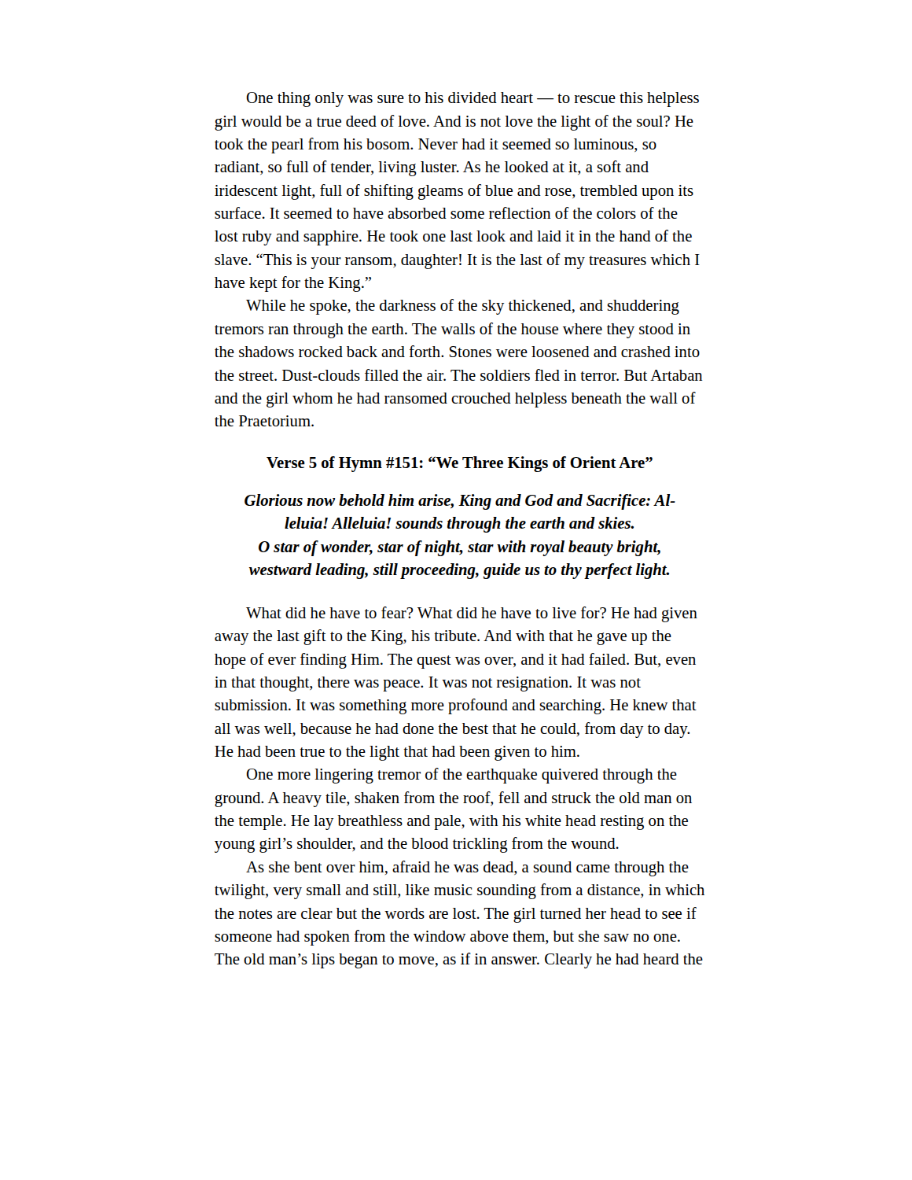One thing only was sure to his divided heart — to rescue this helpless girl would be a true deed of love. And is not love the light of the soul? He took the pearl from his bosom. Never had it seemed so luminous, so radiant, so full of tender, living luster. As he looked at it, a soft and iridescent light, full of shifting gleams of blue and rose, trembled upon its surface. It seemed to have absorbed some reflection of the colors of the lost ruby and sapphire. He took one last look and laid it in the hand of the slave. “This is your ransom, daughter! It is the last of my treasures which I have kept for the King.”
While he spoke, the darkness of the sky thickened, and shuddering tremors ran through the earth. The walls of the house where they stood in the shadows rocked back and forth. Stones were loosened and crashed into the street. Dust-clouds filled the air. The soldiers fled in terror. But Artaban and the girl whom he had ransomed crouched helpless beneath the wall of the Praetorium.
Verse 5 of Hymn #151: “We Three Kings of Orient Are”
Glorious now behold him arise, King and God and Sacrifice: Al-
leluia! Alleluia! sounds through the earth and skies.
O star of wonder, star of night, star with royal beauty bright,
westward leading, still proceeding, guide us to thy perfect light.
What did he have to fear? What did he have to live for? He had given away the last gift to the King, his tribute. And with that he gave up the hope of ever finding Him. The quest was over, and it had failed. But, even in that thought, there was peace. It was not resignation. It was not submission. It was something more profound and searching. He knew that all was well, because he had done the best that he could, from day to day. He had been true to the light that had been given to him.
One more lingering tremor of the earthquake quivered through the ground. A heavy tile, shaken from the roof, fell and struck the old man on the temple. He lay breathless and pale, with his white head resting on the young girl’s shoulder, and the blood trickling from the wound.
As she bent over him, afraid he was dead, a sound came through the twilight, very small and still, like music sounding from a distance, in which the notes are clear but the words are lost. The girl turned her head to see if someone had spoken from the window above them, but she saw no one. The old man’s lips began to move, as if in answer. Clearly he had heard the